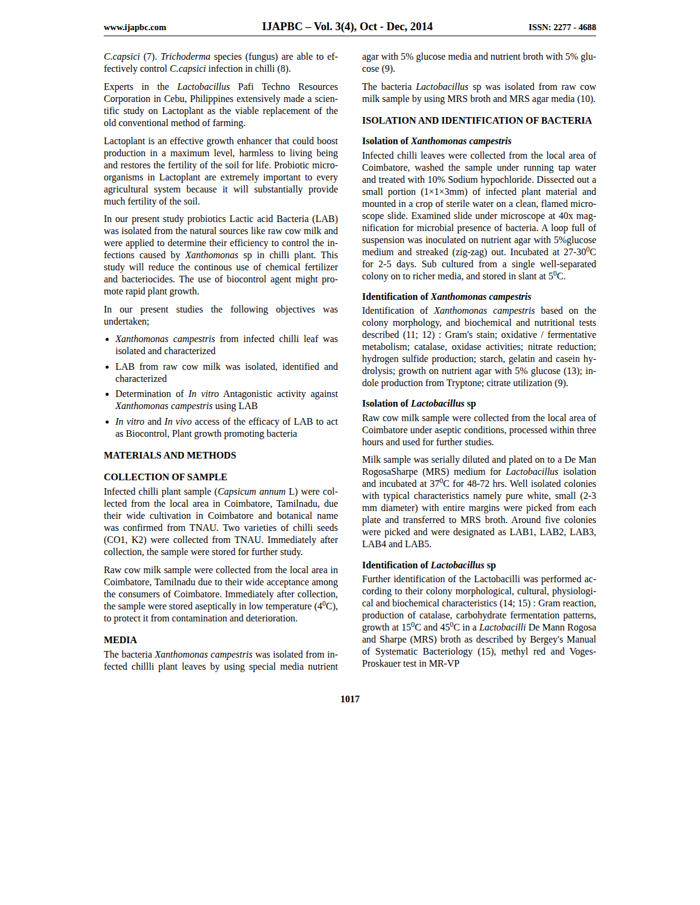www.ijapbc.com IJAPBC – Vol. 3(4), Oct - Dec, 2014 ISSN: 2277 - 4688
C.capsici (7). Trichoderma species (fungus) are able to effectively control C.capsici infection in chilli (8).
Experts in the Lactobacillus Pafi Techno Resources Corporation in Cebu, Philippines extensively made a scientific study on Lactoplant as the viable replacement of the old conventional method of farming.
Lactoplant is an effective growth enhancer that could boost production in a maximum level, harmless to living being and restores the fertility of the soil for life. Probiotic microorganisms in Lactoplant are extremely important to every agricultural system because it will substantially provide much fertility of the soil.
In our present study probiotics Lactic acid Bacteria (LAB) was isolated from the natural sources like raw cow milk and were applied to determine their efficiency to control the infections caused by Xanthomonas sp in chilli plant. This study will reduce the continous use of chemical fertilizer and bacteriocides. The use of biocontrol agent might promote rapid plant growth.
In our present studies the following objectives was undertaken;
Xanthomonas campestris from infected chilli leaf was isolated and characterized
LAB from raw cow milk was isolated, identified and characterized
Determination of In vitro Antagonistic activity against Xanthomonas campestris using LAB
In vitro and In vivo access of the efficacy of LAB to act as Biocontrol, Plant growth promoting bacteria
Materials and Methods
Collection of Sample
Infected chilli plant sample (Capsicum annum L) were collected from the local area in Coimbatore, Tamilnadu, due their wide cultivation in Coimbatore and botanical name was confirmed from TNAU. Two varieties of chilli seeds (CO1, K2) were collected from TNAU. Immediately after collection, the sample were stored for further study.
Raw cow milk sample were collected from the local area in Coimbatore, Tamilnadu due to their wide acceptance among the consumers of Coimbatore. Immediately after collection, the sample were stored aseptically in low temperature (40C), to protect it from contamination and deterioration.
Media
The bacteria Xanthomonas campestris was isolated from infected chillli plant leaves by using special media nutrient agar with 5% glucose media and nutrient broth with 5% glucose (9).
The bacteria Lactobacillus sp was isolated from raw cow milk sample by using MRS broth and MRS agar media (10).
Isolation and Identification of Bacteria
Isolation of Xanthomonas campestris
Infected chilli leaves were collected from the local area of Coimbatore, washed the sample under running tap water and treated with 10% Sodium hypochloride. Dissected out a small portion (1×1×3mm) of infected plant material and mounted in a crop of sterile water on a clean, flamed microscope slide. Examined slide under microscope at 40x magnification for microbial presence of bacteria. A loop full of suspension was inoculated on nutrient agar with 5%glucose medium and streaked (zig-zag) out. Incubated at 27-300C for 2-5 days. Sub cultured from a single well-separated colony on to richer media, and stored in slant at 50C.
Identification of Xanthomonas campestris
Identification of Xanthomonas campestris based on the colony morphology, and biochemical and nutritional tests described (11; 12) : Gram's stain; oxidative / fermentative metabolism; catalase, oxidase activities; nitrate reduction; hydrogen sulfide production; starch, gelatin and casein hydrolysis; growth on nutrient agar with 5% glucose (13); indole production from Tryptone; citrate utilization (9).
Isolation of Lactobacillus sp
Raw cow milk sample were collected from the local area of Coimbatore under aseptic conditions, processed within three hours and used for further studies.
Milk sample was serially diluted and plated on to a De Man RogosaSharpe (MRS) medium for Lactobacillus isolation and incubated at 370C for 48-72 hrs. Well isolated colonies with typical characteristics namely pure white, small (2-3 mm diameter) with entire margins were picked from each plate and transferred to MRS broth. Around five colonies were picked and were designated as LAB1, LAB2, LAB3, LAB4 and LAB5.
Identification of Lactobacillus sp
Further identification of the Lactobacilli was performed according to their colony morphological, cultural, physiological and biochemical characteristics (14; 15) : Gram reaction, production of catalase, carbohydrate fermentation patterns, growth at 150C and 450C in a Lactobacilli De Mann Rogosa and Sharpe (MRS) broth as described by Bergey's Manual of Systematic Bacteriology (15), methyl red and Voges-Proskauer test in MR-VP
1017